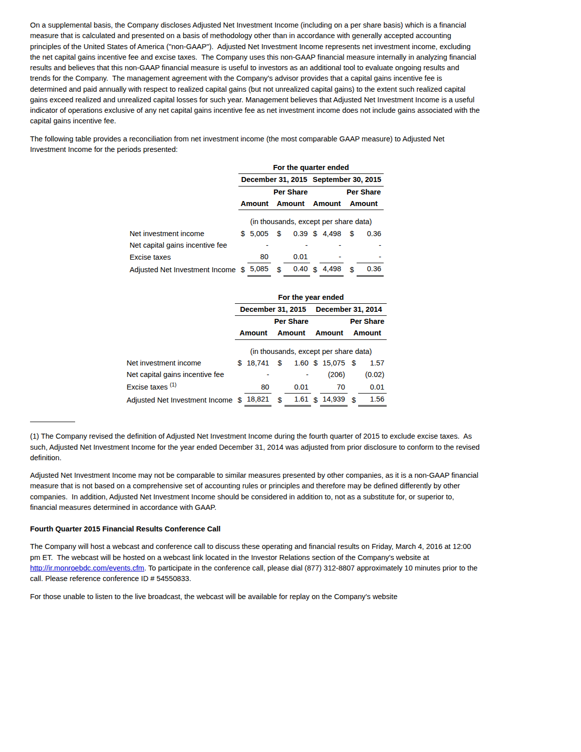On a supplemental basis, the Company discloses Adjusted Net Investment Income (including on a per share basis) which is a financial measure that is calculated and presented on a basis of methodology other than in accordance with generally accepted accounting principles of the United States of America ("non-GAAP"). Adjusted Net Investment Income represents net investment income, excluding the net capital gains incentive fee and excise taxes. The Company uses this non-GAAP financial measure internally in analyzing financial results and believes that this non-GAAP financial measure is useful to investors as an additional tool to evaluate ongoing results and trends for the Company. The management agreement with the Company's advisor provides that a capital gains incentive fee is determined and paid annually with respect to realized capital gains (but not unrealized capital gains) to the extent such realized capital gains exceed realized and unrealized capital losses for such year. Management believes that Adjusted Net Investment Income is a useful indicator of operations exclusive of any net capital gains incentive fee as net investment income does not include gains associated with the capital gains incentive fee.
The following table provides a reconciliation from net investment income (the most comparable GAAP measure) to Adjusted Net Investment Income for the periods presented:
| | For the quarter ended |
| | December 31, 2015 | September 30, 2015 |
| | | Per Share | | Per Share |
| | Amount | Amount | Amount | Amount |
| | (in thousands, except per share data) |
| Net investment income | $ | 5,005 | $ | 0.39 | $ | 4,498 | $ | 0.36 |
| Net capital gains incentive fee | | - | | - | | - | | - |
| Excise taxes | | 80 | | 0.01 | | - | | - |
| Adjusted Net Investment Income | $ | 5,085 | $ | 0.40 | $ | 4,498 | $ | 0.36 |
| | For the year ended |
| | December 31, 2015 | December 31, 2014 |
| | | Per Share | | Per Share |
| | Amount | Amount | Amount | Amount |
| | (in thousands, except per share data) |
| Net investment income | $ | 18,741 | $ | 1.60 | $ | 15,075 | $ | 1.57 |
| Net capital gains incentive fee | | - | | - | | (206) | | (0.02) |
| Excise taxes (1) | | 80 | | 0.01 | | 70 | | 0.01 |
| Adjusted Net Investment Income | $ | 18,821 | $ | 1.61 | $ | 14,939 | $ | 1.56 |
(1) The Company revised the definition of Adjusted Net Investment Income during the fourth quarter of 2015 to exclude excise taxes. As such, Adjusted Net Investment Income for the year ended December 31, 2014 was adjusted from prior disclosure to conform to the revised definition.
Adjusted Net Investment Income may not be comparable to similar measures presented by other companies, as it is a non-GAAP financial measure that is not based on a comprehensive set of accounting rules or principles and therefore may be defined differently by other companies. In addition, Adjusted Net Investment Income should be considered in addition to, not as a substitute for, or superior to, financial measures determined in accordance with GAAP.
Fourth Quarter 2015 Financial Results Conference Call
The Company will host a webcast and conference call to discuss these operating and financial results on Friday, March 4, 2016 at 12:00 pm ET. The webcast will be hosted on a webcast link located in the Investor Relations section of the Company's website at http://ir.monroebdc.com/events.cfm. To participate in the conference call, please dial (877) 312-8807 approximately 10 minutes prior to the call. Please reference conference ID # 54550833.
For those unable to listen to the live broadcast, the webcast will be available for replay on the Company's website